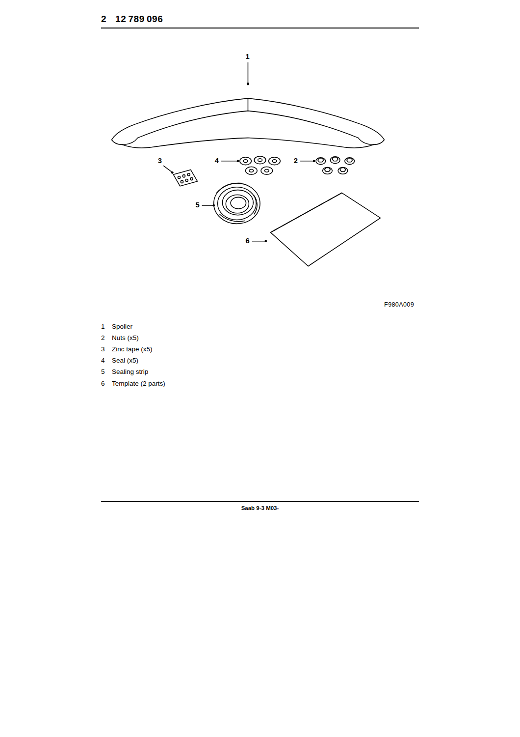212 789 096
1 3 4 2 5 6
F980A009
1 Spoiler
2 Nuts (x5)
3 Zinc tape (x5)
4 Seal (x5)
5 Sealing strip
6 Template (2 parts)
Saab 9-3 M03-